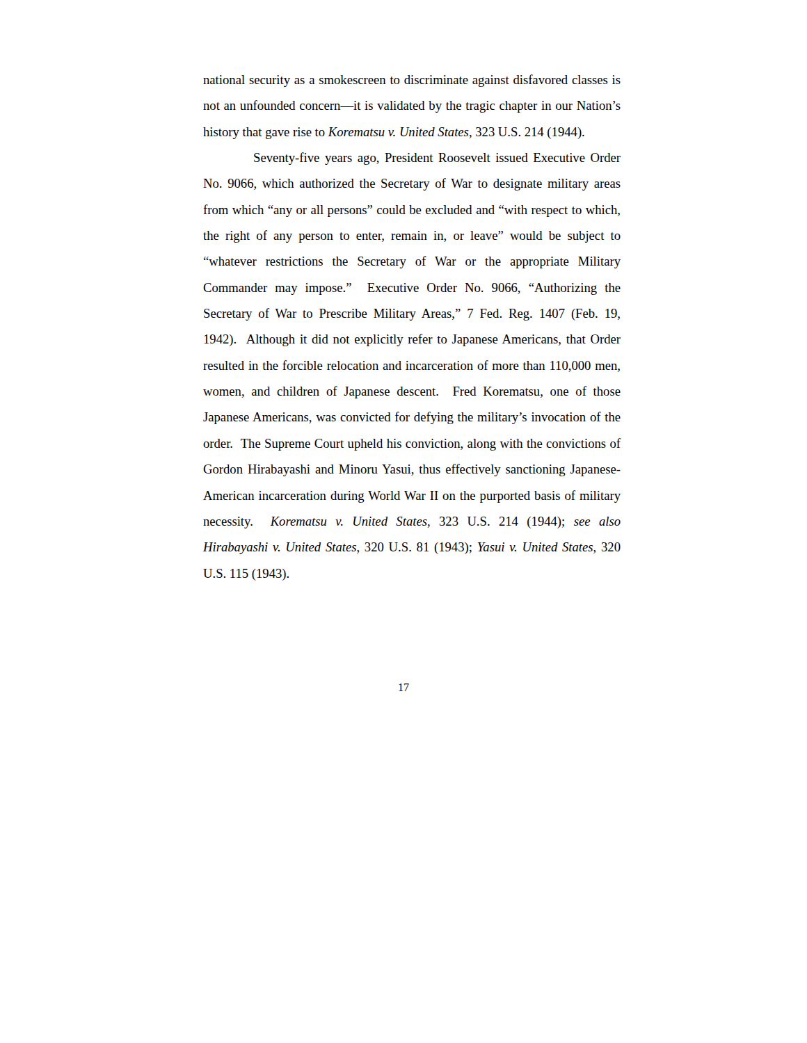national security as a smokescreen to discriminate against disfavored classes is not an unfounded concern—it is validated by the tragic chapter in our Nation’s history that gave rise to Korematsu v. United States, 323 U.S. 214 (1944).
Seventy-five years ago, President Roosevelt issued Executive Order No. 9066, which authorized the Secretary of War to designate military areas from which “any or all persons” could be excluded and “with respect to which, the right of any person to enter, remain in, or leave” would be subject to “whatever restrictions the Secretary of War or the appropriate Military Commander may impose.” Executive Order No. 9066, “Authorizing the Secretary of War to Prescribe Military Areas,” 7 Fed. Reg. 1407 (Feb. 19, 1942). Although it did not explicitly refer to Japanese Americans, that Order resulted in the forcible relocation and incarceration of more than 110,000 men, women, and children of Japanese descent. Fred Korematsu, one of those Japanese Americans, was convicted for defying the military’s invocation of the order. The Supreme Court upheld his conviction, along with the convictions of Gordon Hirabayashi and Minoru Yasui, thus effectively sanctioning Japanese-American incarceration during World War II on the purported basis of military necessity. Korematsu v. United States, 323 U.S. 214 (1944); see also Hirabayashi v. United States, 320 U.S. 81 (1943); Yasui v. United States, 320 U.S. 115 (1943).
17